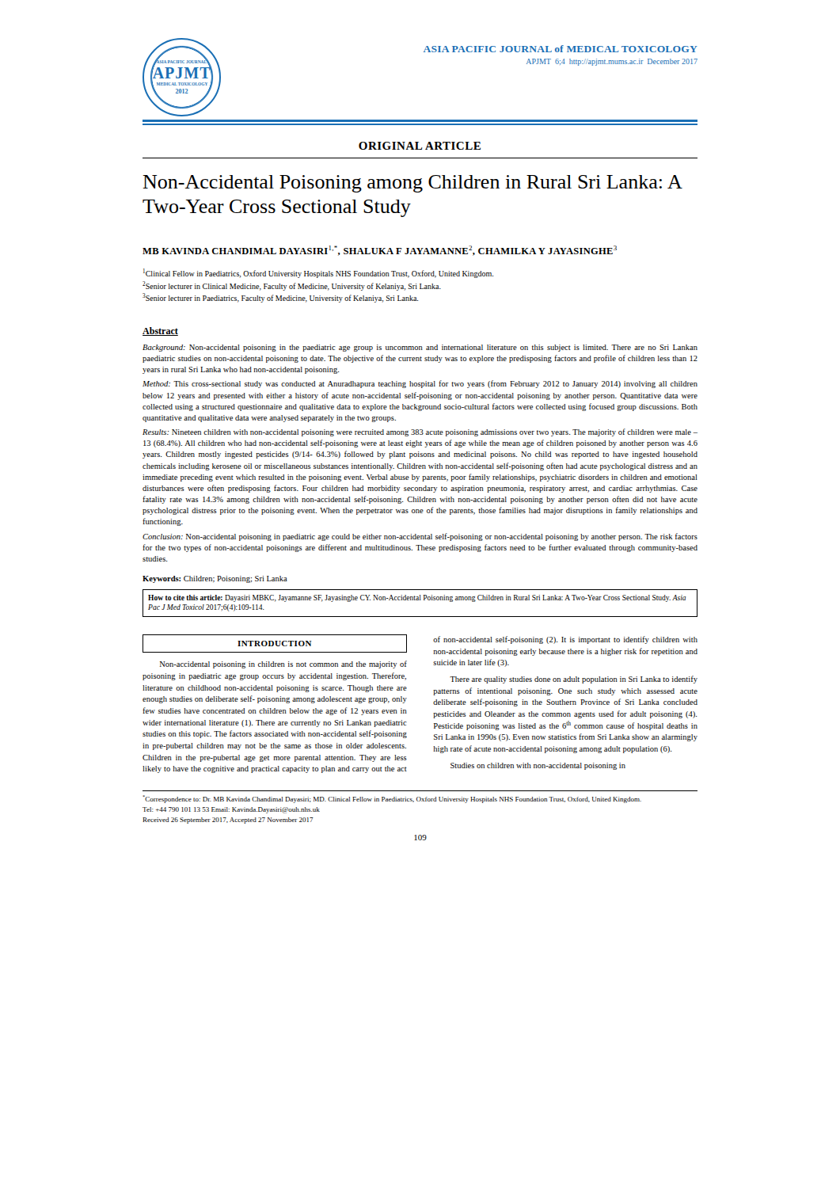ASIA PACIFIC JOURNAL
APJMT
MEDICAL TOXICOLOGY
2012
ASIA PACIFIC JOURNAL of MEDICAL TOXICOLOGY
APJMT 6;4 http://apjmt.mums.ac.ir December 2017
ORIGINAL ARTICLE
Non-Accidental Poisoning among Children in Rural Sri Lanka: A Two-Year Cross Sectional Study
MB KAVINDA CHANDIMAL DAYASIRI1,*, SHALUKA F JAYAMANNE2, CHAMILKA Y JAYASINGHE3
1Clinical Fellow in Paediatrics, Oxford University Hospitals NHS Foundation Trust, Oxford, United Kingdom.
2Senior lecturer in Clinical Medicine, Faculty of Medicine, University of Kelaniya, Sri Lanka.
3Senior lecturer in Paediatrics, Faculty of Medicine, University of Kelaniya, Sri Lanka.
Abstract
Background: Non-accidental poisoning in the paediatric age group is uncommon and international literature on this subject is limited. There are no Sri Lankan paediatric studies on non-accidental poisoning to date. The objective of the current study was to explore the predisposing factors and profile of children less than 12 years in rural Sri Lanka who had non-accidental poisoning.
Method: This cross-sectional study was conducted at Anuradhapura teaching hospital for two years (from February 2012 to January 2014) involving all children below 12 years and presented with either a history of acute non-accidental self-poisoning or non-accidental poisoning by another person. Quantitative data were collected using a structured questionnaire and qualitative data to explore the background socio-cultural factors were collected using focused group discussions. Both quantitative and qualitative data were analysed separately in the two groups.
Results: Nineteen children with non-accidental poisoning were recruited among 383 acute poisoning admissions over two years. The majority of children were male – 13 (68.4%). All children who had non-accidental self-poisoning were at least eight years of age while the mean age of children poisoned by another person was 4.6 years. Children mostly ingested pesticides (9/14- 64.3%) followed by plant poisons and medicinal poisons. No child was reported to have ingested household chemicals including kerosene oil or miscellaneous substances intentionally. Children with non-accidental self-poisoning often had acute psychological distress and an immediate preceding event which resulted in the poisoning event. Verbal abuse by parents, poor family relationships, psychiatric disorders in children and emotional disturbances were often predisposing factors. Four children had morbidity secondary to aspiration pneumonia, respiratory arrest, and cardiac arrhythmias. Case fatality rate was 14.3% among children with non-accidental self-poisoning. Children with non-accidental poisoning by another person often did not have acute psychological distress prior to the poisoning event. When the perpetrator was one of the parents, those families had major disruptions in family relationships and functioning.
Conclusion: Non-accidental poisoning in paediatric age could be either non-accidental self-poisoning or non-accidental poisoning by another person. The risk factors for the two types of non-accidental poisonings are different and multitudinous. These predisposing factors need to be further evaluated through community-based studies.
Keywords: Children; Poisoning; Sri Lanka
How to cite this article: Dayasiri MBKC, Jayamanne SF, Jayasinghe CY. Non-Accidental Poisoning among Children in Rural Sri Lanka: A Two-Year Cross Sectional Study. Asia Pac J Med Toxicol 2017;6(4):109-114.
INTRODUCTION
Non-accidental poisoning in children is not common and the majority of poisoning in paediatric age group occurs by accidental ingestion. Therefore, literature on childhood non-accidental poisoning is scarce. Though there are enough studies on deliberate self- poisoning among adolescent age group, only few studies have concentrated on children below the age of 12 years even in wider international literature (1). There are currently no Sri Lankan paediatric studies on this topic. The factors associated with non-accidental self-poisoning in pre-pubertal children may not be the same as those in older adolescents. Children in the pre-pubertal age get more parental attention. They are less likely to have the cognitive and practical capacity to plan and carry out the act of non-accidental self-poisoning (2). It is important to identify children with non-accidental poisoning early because there is a higher risk for repetition and suicide in later life (3).
There are quality studies done on adult population in Sri Lanka to identify patterns of intentional poisoning. One such study which assessed acute deliberate self-poisoning in the Southern Province of Sri Lanka concluded pesticides and Oleander as the common agents used for adult poisoning (4). Pesticide poisoning was listed as the 6th common cause of hospital deaths in Sri Lanka in 1990s (5). Even now statistics from Sri Lanka show an alarmingly high rate of acute non-accidental poisoning among adult population (6).
Studies on children with non-accidental poisoning in
*Correspondence to: Dr. MB Kavinda Chandimal Dayasiri; MD. Clinical Fellow in Paediatrics, Oxford University Hospitals NHS Foundation Trust, Oxford, United Kingdom.
Tel: +44 790 101 13 53 Email: Kavinda.Dayasiri@ouh.nhs.uk
Received 26 September 2017, Accepted 27 November 2017
109